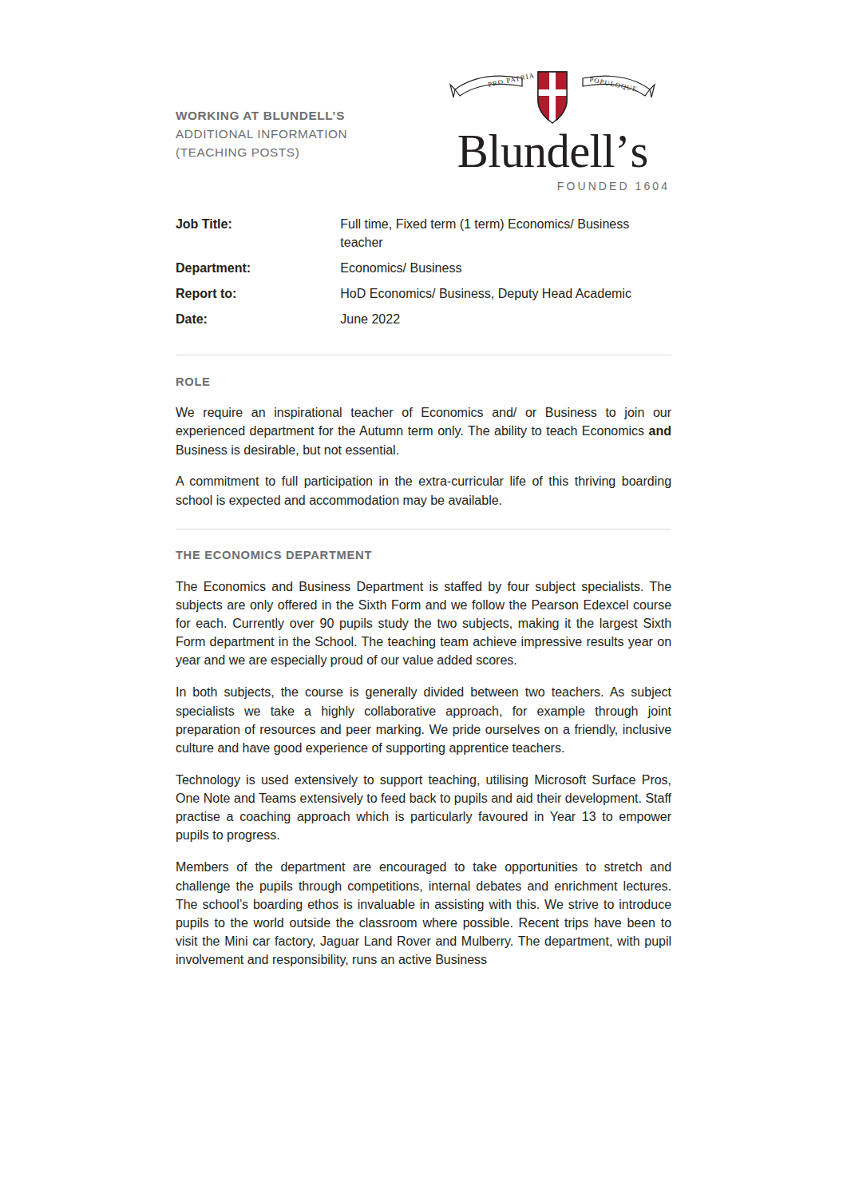WORKING AT BLUNDELL’S
ADDITIONAL INFORMATION (TEACHING POSTS)
PRO PATRIA POPULOQUE
Blundell’s
FOUNDED 1604
| Job Title: | Full time, Fixed term (1 term) Economics/ Business teacher |
| Department: | Economics/ Business |
| Report to: | HoD Economics/ Business, Deputy Head Academic |
| Date: | June 2022 |
Role
We require an inspirational teacher of Economics and/ or Business to join our experienced department for the Autumn term only. The ability to teach Economics and Business is desirable, but not essential.
A commitment to full participation in the extra-curricular life of this thriving boarding school is expected and accommodation may be available.
The Economics Department
The Economics and Business Department is staffed by four subject specialists. The subjects are only offered in the Sixth Form and we follow the Pearson Edexcel course for each. Currently over 90 pupils study the two subjects, making it the largest Sixth Form department in the School. The teaching team achieve impressive results year on year and we are especially proud of our value added scores.
In both subjects, the course is generally divided between two teachers. As subject specialists we take a highly collaborative approach, for example through joint preparation of resources and peer marking. We pride ourselves on a friendly, inclusive culture and have good experience of supporting apprentice teachers.
Technology is used extensively to support teaching, utilising Microsoft Surface Pros, One Note and Teams extensively to feed back to pupils and aid their development. Staff practise a coaching approach which is particularly favoured in Year 13 to empower pupils to progress.
Members of the department are encouraged to take opportunities to stretch and challenge the pupils through competitions, internal debates and enrichment lectures. The school’s boarding ethos is invaluable in assisting with this. We strive to introduce pupils to the world outside the classroom where possible. Recent trips have been to visit the Mini car factory, Jaguar Land Rover and Mulberry. The department, with pupil involvement and responsibility, runs an active Business